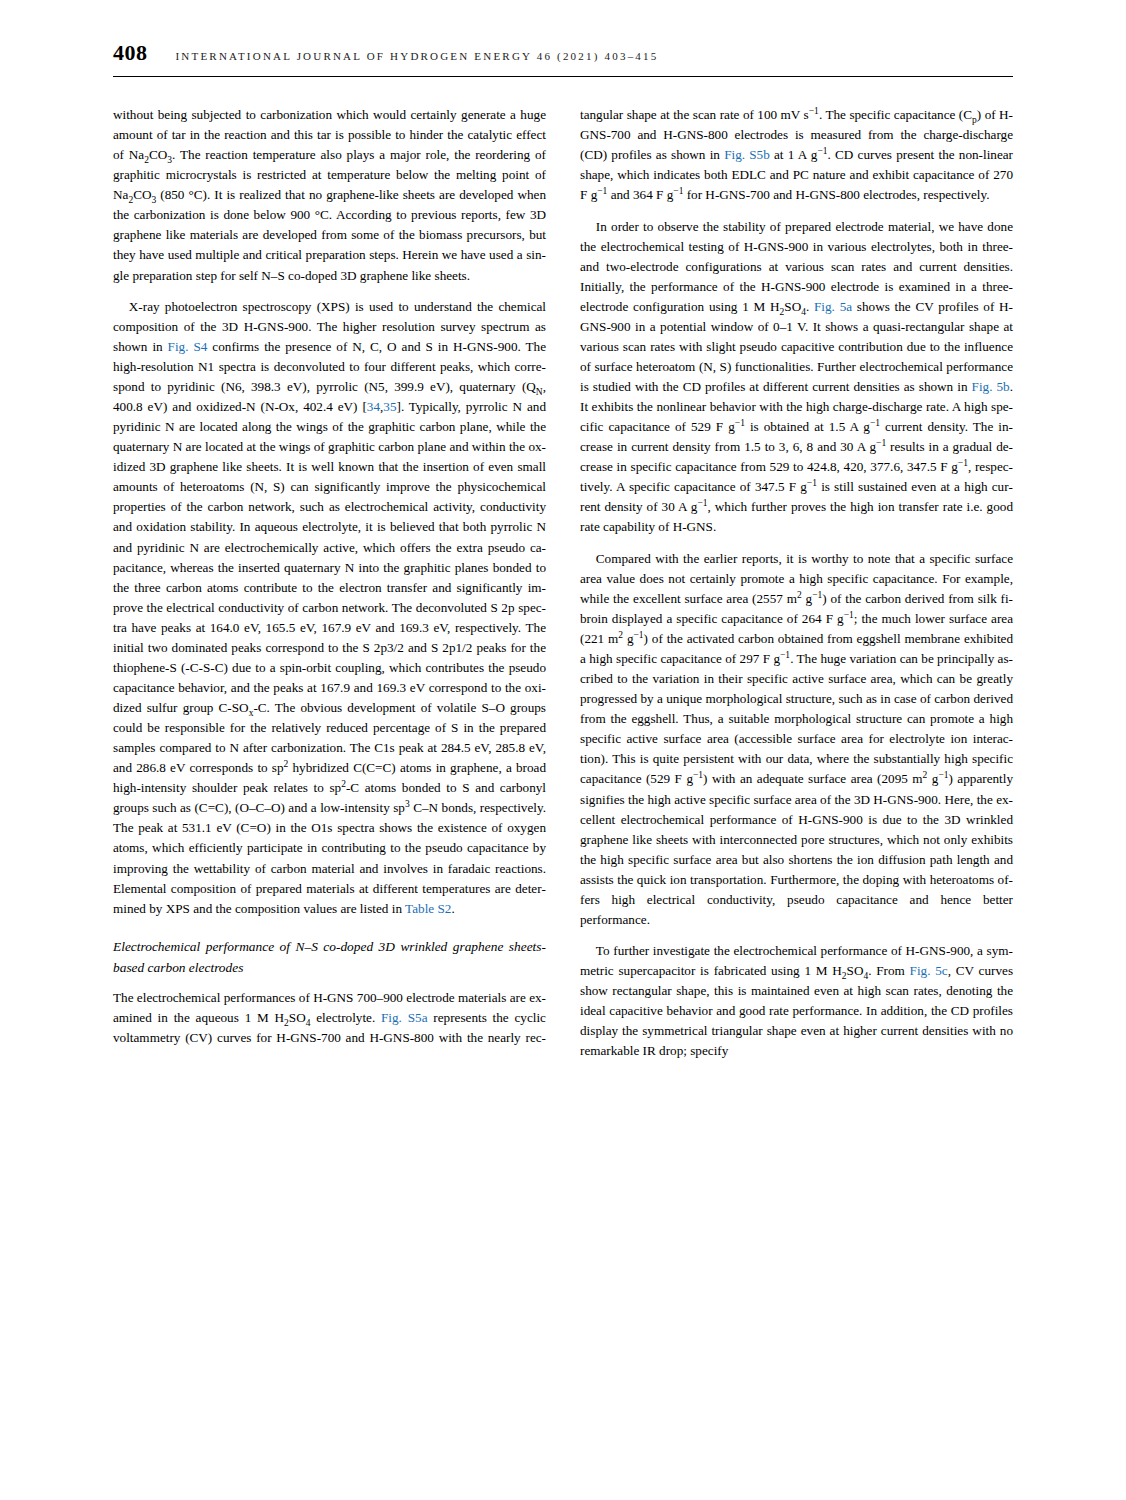408
international journal of hydrogen energy 46 (2021) 403–415
without being subjected to carbonization which would certainly generate a huge amount of tar in the reaction and this tar is possible to hinder the catalytic effect of Na2CO3. The reaction temperature also plays a major role, the reordering of graphitic microcrystals is restricted at temperature below the melting point of Na2CO3 (850 °C). It is realized that no graphene-like sheets are developed when the carbonization is done below 900 °C. According to previous reports, few 3D graphene like materials are developed from some of the biomass precursors, but they have used multiple and critical preparation steps. Herein we have used a single preparation step for self N–S co-doped 3D graphene like sheets.
X-ray photoelectron spectroscopy (XPS) is used to understand the chemical composition of the 3D H-GNS-900. The higher resolution survey spectrum as shown in Fig. S4 confirms the presence of N, C, O and S in H-GNS-900. The high-resolution N1 spectra is deconvoluted to four different peaks, which correspond to pyridinic (N6, 398.3 eV), pyrrolic (N5, 399.9 eV), quaternary (QN, 400.8 eV) and oxidized-N (N-Ox, 402.4 eV) [34,35]. Typically, pyrrolic N and pyridinic N are located along the wings of the graphitic carbon plane, while the quaternary N are located at the wings of graphitic carbon plane and within the oxidized 3D graphene like sheets. It is well known that the insertion of even small amounts of heteroatoms (N, S) can significantly improve the physicochemical properties of the carbon network, such as electrochemical activity, conductivity and oxidation stability. In aqueous electrolyte, it is believed that both pyrrolic N and pyridinic N are electrochemically active, which offers the extra pseudo capacitance, whereas the inserted quaternary N into the graphitic planes bonded to the three carbon atoms contribute to the electron transfer and significantly improve the electrical conductivity of carbon network. The deconvoluted S 2p spectra have peaks at 164.0 eV, 165.5 eV, 167.9 eV and 169.3 eV, respectively. The initial two dominated peaks correspond to the S 2p3/2 and S 2p1/2 peaks for the thiophene-S (-C-S-C) due to a spin-orbit coupling, which contributes the pseudo capacitance behavior, and the peaks at 167.9 and 169.3 eV correspond to the oxidized sulfur group C-SOx-C. The obvious development of volatile S–O groups could be responsible for the relatively reduced percentage of S in the prepared samples compared to N after carbonization. The C1s peak at 284.5 eV, 285.8 eV, and 286.8 eV corresponds to sp2 hybridized C(C=C) atoms in graphene, a broad high-intensity shoulder peak relates to sp2-C atoms bonded to S and carbonyl groups such as (C=C), (O–C–O) and a low-intensity sp3 C–N bonds, respectively. The peak at 531.1 eV (C=O) in the O1s spectra shows the existence of oxygen atoms, which efficiently participate in contributing to the pseudo capacitance by improving the wettability of carbon material and involves in faradaic reactions. Elemental composition of prepared materials at different temperatures are determined by XPS and the composition values are listed in Table S2.
Electrochemical performance of N–S co-doped 3D wrinkled graphene sheets-based carbon electrodes
The electrochemical performances of H-GNS 700–900 electrode materials are examined in the aqueous 1 M H2SO4 electrolyte. Fig. S5a represents the cyclic voltammetry (CV) curves for H-GNS-700 and H-GNS-800 with the nearly rectangular shape at the scan rate of 100 mV s−1. The specific capacitance (Cp) of H-GNS-700 and H-GNS-800 electrodes is measured from the charge-discharge (CD) profiles as shown in Fig. S5b at 1 A g−1. CD curves present the non-linear shape, which indicates both EDLC and PC nature and exhibit capacitance of 270 F g−1 and 364 F g−1 for H-GNS-700 and H-GNS-800 electrodes, respectively.
In order to observe the stability of prepared electrode material, we have done the electrochemical testing of H-GNS-900 in various electrolytes, both in three- and two-electrode configurations at various scan rates and current densities. Initially, the performance of the H-GNS-900 electrode is examined in a three-electrode configuration using 1 M H2SO4. Fig. 5a shows the CV profiles of H-GNS-900 in a potential window of 0–1 V. It shows a quasi-rectangular shape at various scan rates with slight pseudo capacitive contribution due to the influence of surface heteroatom (N, S) functionalities. Further electrochemical performance is studied with the CD profiles at different current densities as shown in Fig. 5b. It exhibits the nonlinear behavior with the high charge-discharge rate. A high specific capacitance of 529 F g−1 is obtained at 1.5 A g−1 current density. The increase in current density from 1.5 to 3, 6, 8 and 30 A g−1 results in a gradual decrease in specific capacitance from 529 to 424.8, 420, 377.6, 347.5 F g−1, respectively. A specific capacitance of 347.5 F g−1 is still sustained even at a high current density of 30 A g−1, which further proves the high ion transfer rate i.e. good rate capability of H-GNS.
Compared with the earlier reports, it is worthy to note that a specific surface area value does not certainly promote a high specific capacitance. For example, while the excellent surface area (2557 m2 g−1) of the carbon derived from silk fibroin displayed a specific capacitance of 264 F g−1; the much lower surface area (221 m2 g−1) of the activated carbon obtained from eggshell membrane exhibited a high specific capacitance of 297 F g−1. The huge variation can be principally ascribed to the variation in their specific active surface area, which can be greatly progressed by a unique morphological structure, such as in case of carbon derived from the eggshell. Thus, a suitable morphological structure can promote a high specific active surface area (accessible surface area for electrolyte ion interaction). This is quite persistent with our data, where the substantially high specific capacitance (529 F g−1) with an adequate surface area (2095 m2 g−1) apparently signifies the high active specific surface area of the 3D H-GNS-900. Here, the excellent electrochemical performance of H-GNS-900 is due to the 3D wrinkled graphene like sheets with interconnected pore structures, which not only exhibits the high specific surface area but also shortens the ion diffusion path length and assists the quick ion transportation. Furthermore, the doping with heteroatoms offers high electrical conductivity, pseudo capacitance and hence better performance.
To further investigate the electrochemical performance of H-GNS-900, a symmetric supercapacitor is fabricated using 1 M H2SO4. From Fig. 5c, CV curves show rectangular shape, this is maintained even at high scan rates, denoting the ideal capacitive behavior and good rate performance. In addition, the CD profiles display the symmetrical triangular shape even at higher current densities with no remarkable IR drop; specify